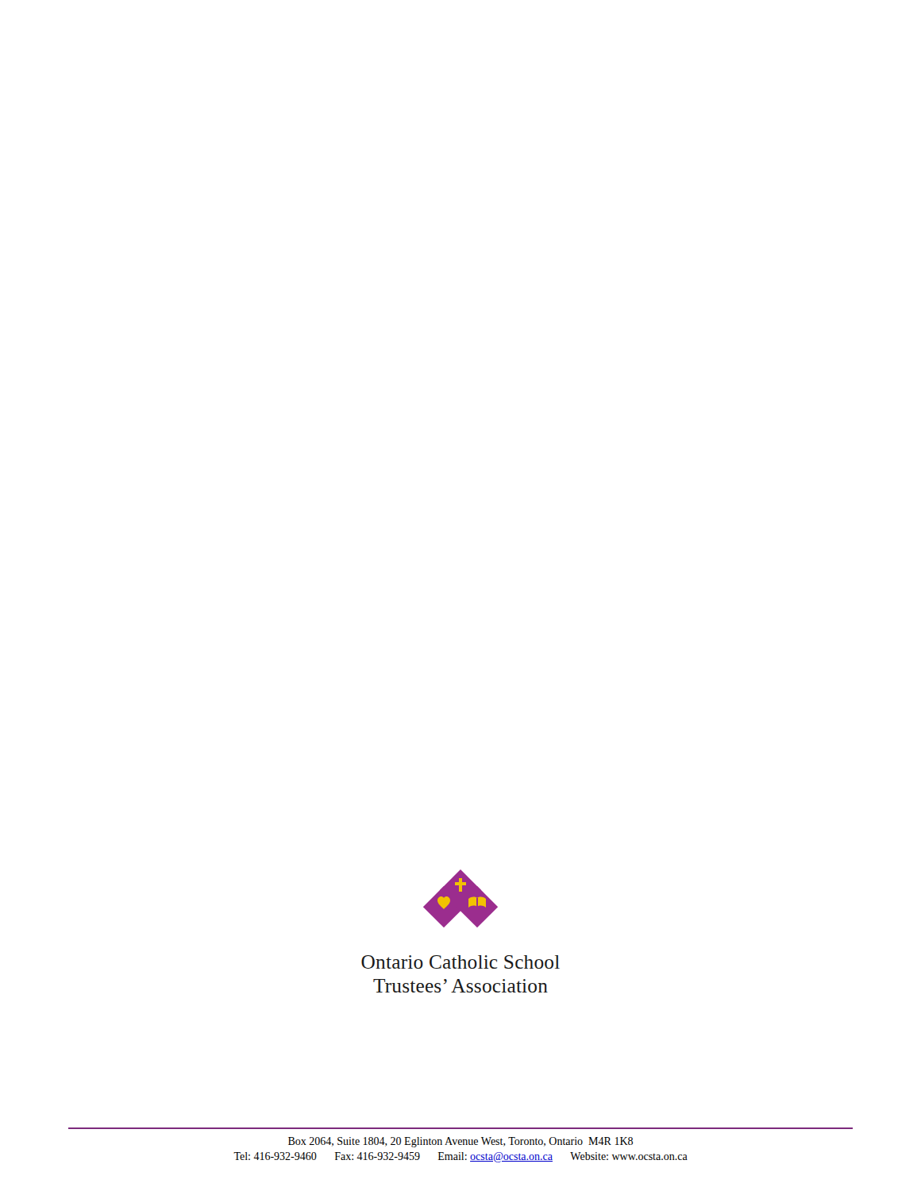Ontario Catholic School
Trustees’ Association
Box 2064, Suite 1804, 20 Eglinton Avenue West, Toronto, Ontario M4R 1K8
Tel: 416-932-9460 Fax: 416-932-9459 Email: ocsta@ocsta.on.ca Website: www.ocsta.on.ca